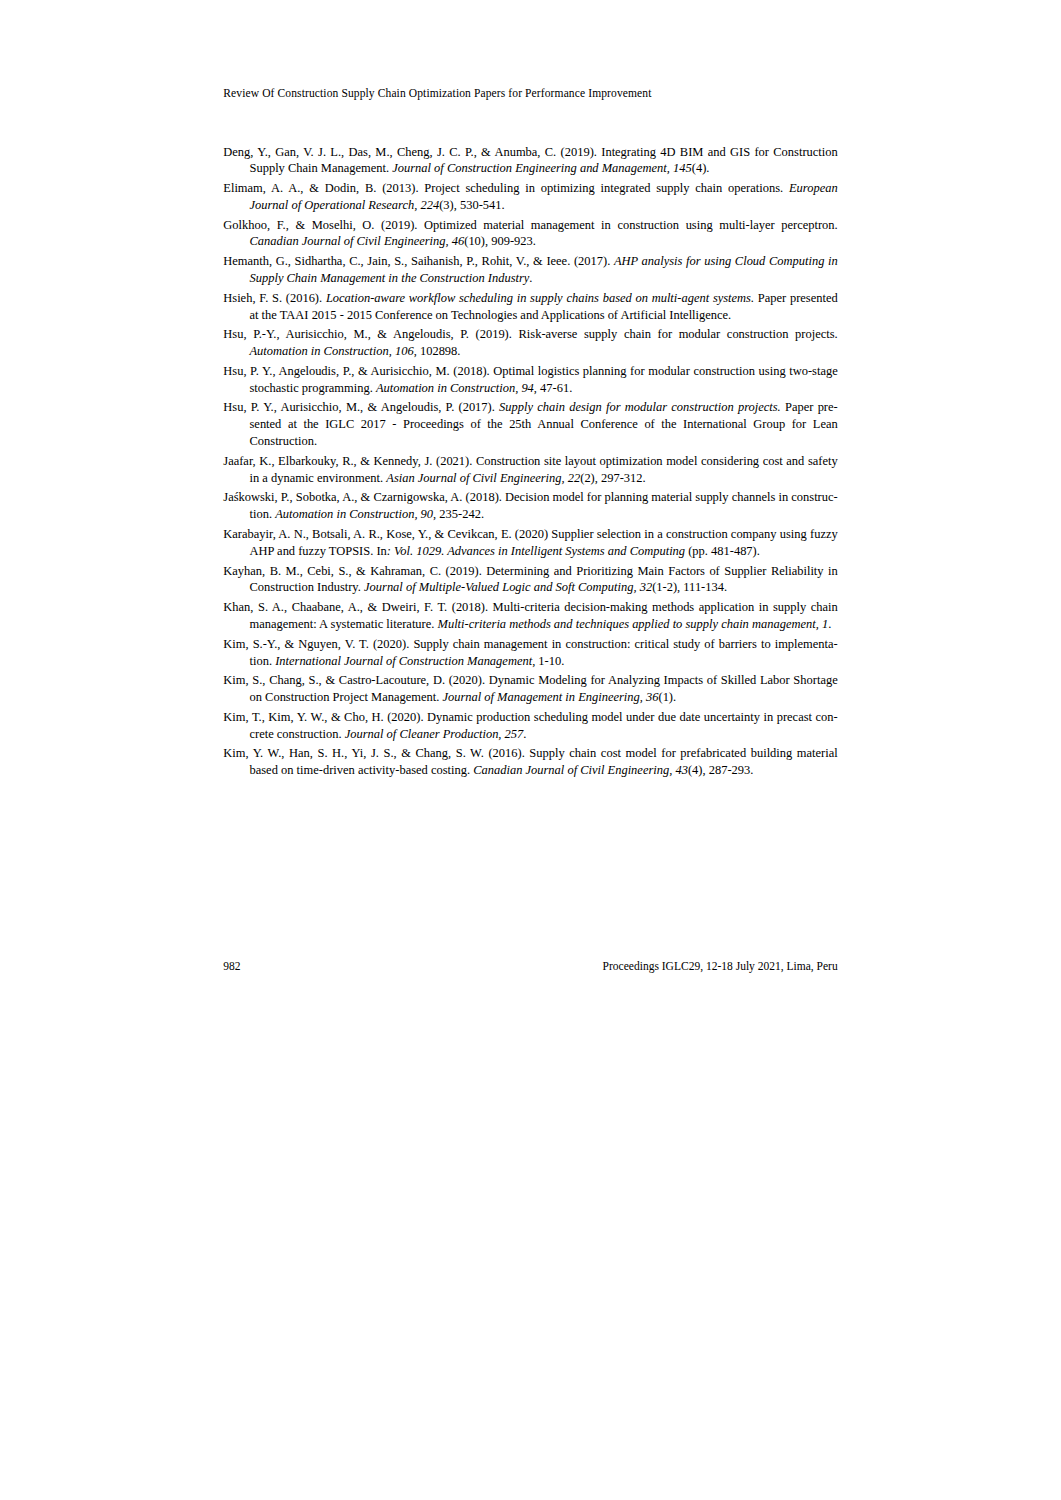Review Of Construction Supply Chain Optimization Papers for Performance Improvement
Deng, Y., Gan, V. J. L., Das, M., Cheng, J. C. P., & Anumba, C. (2019). Integrating 4D BIM and GIS for Construction Supply Chain Management. Journal of Construction Engineering and Management, 145(4).
Elimam, A. A., & Dodin, B. (2013). Project scheduling in optimizing integrated supply chain operations. European Journal of Operational Research, 224(3), 530-541.
Golkhoo, F., & Moselhi, O. (2019). Optimized material management in construction using multi-layer perceptron. Canadian Journal of Civil Engineering, 46(10), 909-923.
Hemanth, G., Sidhartha, C., Jain, S., Saihanish, P., Rohit, V., & Ieee. (2017). AHP analysis for using Cloud Computing in Supply Chain Management in the Construction Industry.
Hsieh, F. S. (2016). Location-aware workflow scheduling in supply chains based on multi-agent systems. Paper presented at the TAAI 2015 - 2015 Conference on Technologies and Applications of Artificial Intelligence.
Hsu, P.-Y., Aurisicchio, M., & Angeloudis, P. (2019). Risk-averse supply chain for modular construction projects. Automation in Construction, 106, 102898.
Hsu, P. Y., Angeloudis, P., & Aurisicchio, M. (2018). Optimal logistics planning for modular construction using two-stage stochastic programming. Automation in Construction, 94, 47-61.
Hsu, P. Y., Aurisicchio, M., & Angeloudis, P. (2017). Supply chain design for modular construction projects. Paper presented at the IGLC 2017 - Proceedings of the 25th Annual Conference of the International Group for Lean Construction.
Jaafar, K., Elbarkouky, R., & Kennedy, J. (2021). Construction site layout optimization model considering cost and safety in a dynamic environment. Asian Journal of Civil Engineering, 22(2), 297-312.
Jaśkowski, P., Sobotka, A., & Czarnigowska, A. (2018). Decision model for planning material supply channels in construction. Automation in Construction, 90, 235-242.
Karabayir, A. N., Botsali, A. R., Kose, Y., & Cevikcan, E. (2020) Supplier selection in a construction company using fuzzy AHP and fuzzy TOPSIS. In: Vol. 1029. Advances in Intelligent Systems and Computing (pp. 481-487).
Kayhan, B. M., Cebi, S., & Kahraman, C. (2019). Determining and Prioritizing Main Factors of Supplier Reliability in Construction Industry. Journal of Multiple-Valued Logic and Soft Computing, 32(1-2), 111-134.
Khan, S. A., Chaabane, A., & Dweiri, F. T. (2018). Multi-criteria decision-making methods application in supply chain management: A systematic literature. Multi-criteria methods and techniques applied to supply chain management, 1.
Kim, S.-Y., & Nguyen, V. T. (2020). Supply chain management in construction: critical study of barriers to implementation. International Journal of Construction Management, 1-10.
Kim, S., Chang, S., & Castro-Lacouture, D. (2020). Dynamic Modeling for Analyzing Impacts of Skilled Labor Shortage on Construction Project Management. Journal of Management in Engineering, 36(1).
Kim, T., Kim, Y. W., & Cho, H. (2020). Dynamic production scheduling model under due date uncertainty in precast concrete construction. Journal of Cleaner Production, 257.
Kim, Y. W., Han, S. H., Yi, J. S., & Chang, S. W. (2016). Supply chain cost model for prefabricated building material based on time-driven activity-based costing. Canadian Journal of Civil Engineering, 43(4), 287-293.
982 Proceedings IGLC29, 12-18 July 2021, Lima, Peru